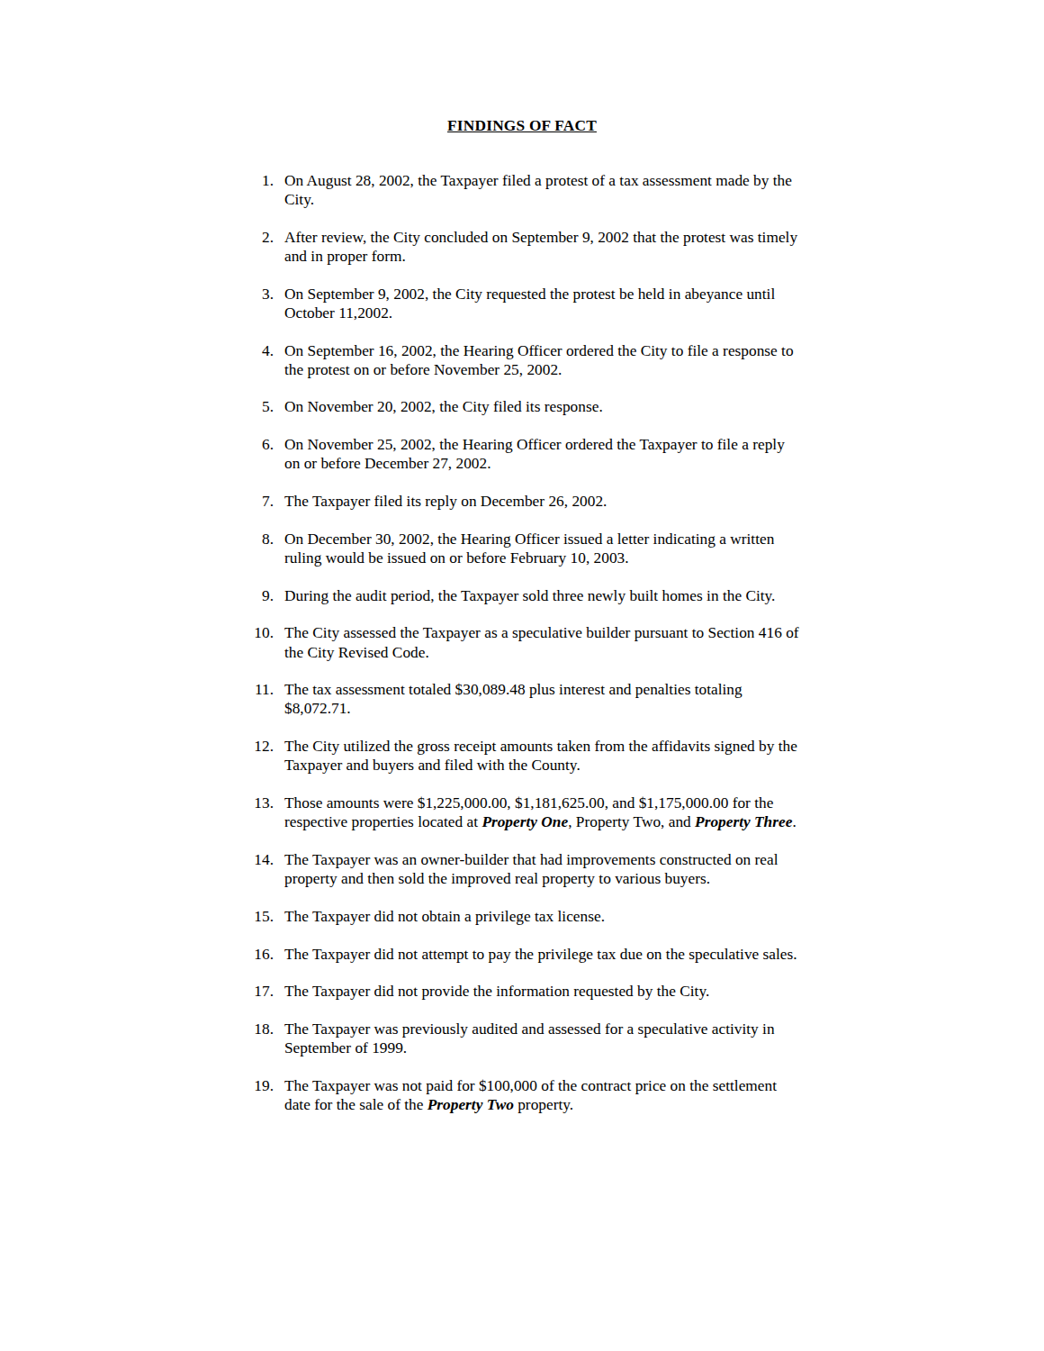FINDINGS OF FACT
On August 28, 2002, the Taxpayer filed a protest of a tax assessment made by the City.
After review, the City concluded on September 9, 2002 that the protest was timely and in proper form.
On September 9, 2002, the City requested the protest be held in abeyance until October 11,2002.
On September 16, 2002, the Hearing Officer ordered the City to file a response to the protest on or before November 25, 2002.
On November 20, 2002, the City filed its response.
On November 25, 2002, the Hearing Officer ordered the Taxpayer to file a reply on or before December 27, 2002.
The Taxpayer filed its reply on December 26, 2002.
On December 30, 2002, the Hearing Officer issued a letter indicating a written ruling would be issued on or before February 10, 2003.
During the audit period, the Taxpayer sold three newly built homes in the City.
The City assessed the Taxpayer as a speculative builder pursuant to Section 416 of the City Revised Code.
The tax assessment totaled $30,089.48 plus interest and penalties totaling $8,072.71.
The City utilized the gross receipt amounts taken from the affidavits signed by the Taxpayer and buyers and filed with the County.
Those amounts were $1,225,000.00, $1,181,625.00, and $1,175,000.00 for the respective properties located at Property One, Property Two, and Property Three.
The Taxpayer was an owner-builder that had improvements constructed on real property and then sold the improved real property to various buyers.
The Taxpayer did not obtain a privilege tax license.
The Taxpayer did not attempt to pay the privilege tax due on the speculative sales.
The Taxpayer did not provide the information requested by the City.
The Taxpayer was previously audited and assessed for a speculative activity in September of 1999.
The Taxpayer was not paid for $100,000 of the contract price on the settlement date for the sale of the Property Two property.